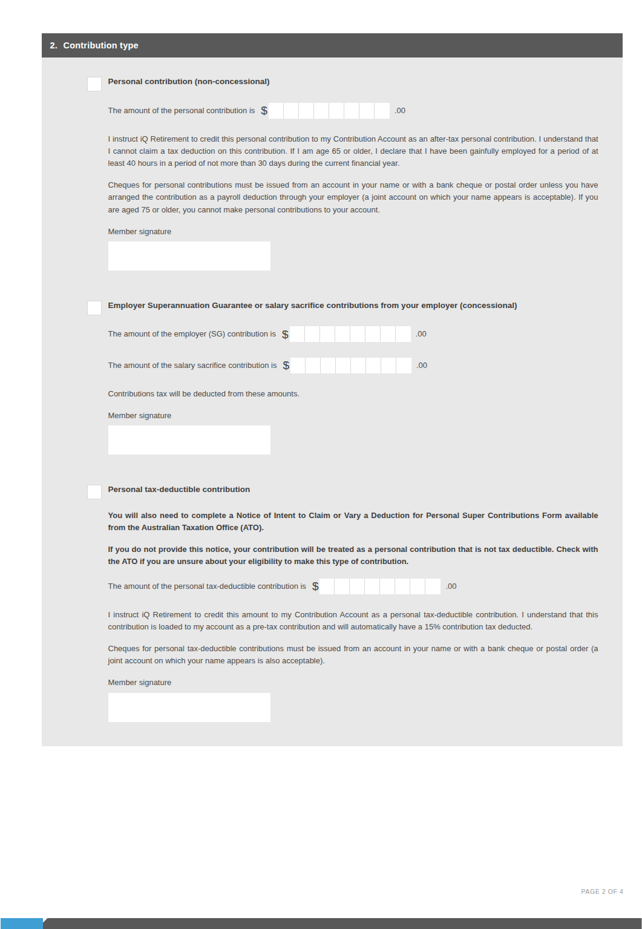2. Contribution type
Personal contribution (non-concessional)
The amount of the personal contribution is $ .00
I instruct iQ Retirement to credit this personal contribution to my Contribution Account as an after-tax personal contribution. I understand that I cannot claim a tax deduction on this contribution. If I am age 65 or older, I declare that I have been gainfully employed for a period of at least 40 hours in a period of not more than 30 days during the current financial year.
Cheques for personal contributions must be issued from an account in your name or with a bank cheque or postal order unless you have arranged the contribution as a payroll deduction through your employer (a joint account on which your name appears is acceptable). If you are aged 75 or older, you cannot make personal contributions to your account.
Member signature
Employer Superannuation Guarantee or salary sacrifice contributions from your employer (concessional)
The amount of the employer (SG) contribution is $ .00
The amount of the salary sacrifice contribution is $ .00
Contributions tax will be deducted from these amounts.
Member signature
Personal tax-deductible contribution
You will also need to complete a Notice of Intent to Claim or Vary a Deduction for Personal Super Contributions Form available from the Australian Taxation Office (ATO).
If you do not provide this notice, your contribution will be treated as a personal contribution that is not tax deductible. Check with the ATO if you are unsure about your eligibility to make this type of contribution.
The amount of the personal tax-deductible contribution is $ .00
I instruct iQ Retirement to credit this amount to my Contribution Account as a personal tax-deductible contribution. I understand that this contribution is loaded to my account as a pre-tax contribution and will automatically have a 15% contribution tax deducted.
Cheques for personal tax-deductible contributions must be issued from an account in your name or with a bank cheque or postal order (a joint account on which your name appears is also acceptable).
Member signature
PAGE 2 OF 4